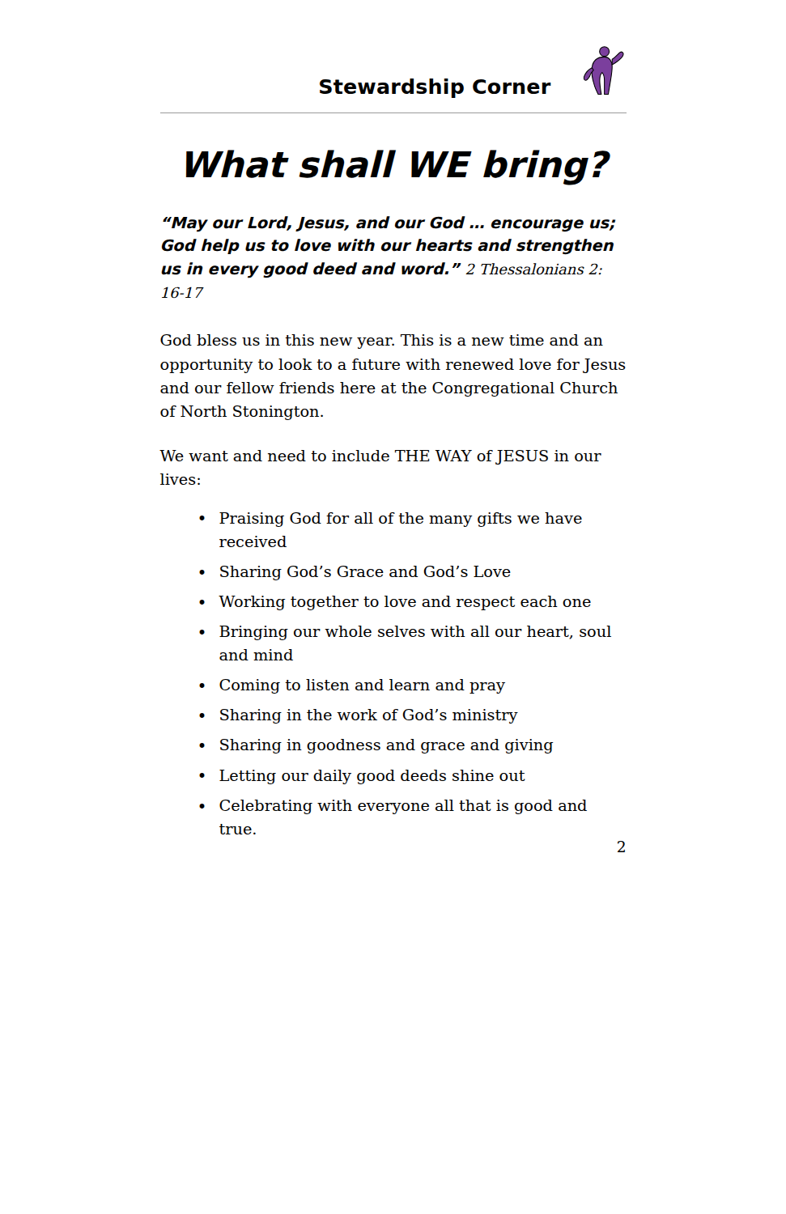Stewardship Corner
What shall WE bring?
“May our Lord, Jesus, and our God … encourage us; God help us to love with our hearts and strengthen us in every good deed and word.” 2 Thessalonians 2: 16-17
God bless us in this new year. This is a new time and an opportunity to look to a future with renewed love for Jesus and our fellow friends here at the Congregational Church of North Stonington.
We want and need to include THE WAY of JESUS in our lives:
Praising God for all of the many gifts we have received
Sharing God’s Grace and God’s Love
Working together to love and respect each one
Bringing our whole selves with all our heart, soul and mind
Coming to listen and learn and pray
Sharing in the work of God’s ministry
Sharing in goodness and grace and giving
Letting our daily good deeds shine out
Celebrating with everyone all that is good and true.
2